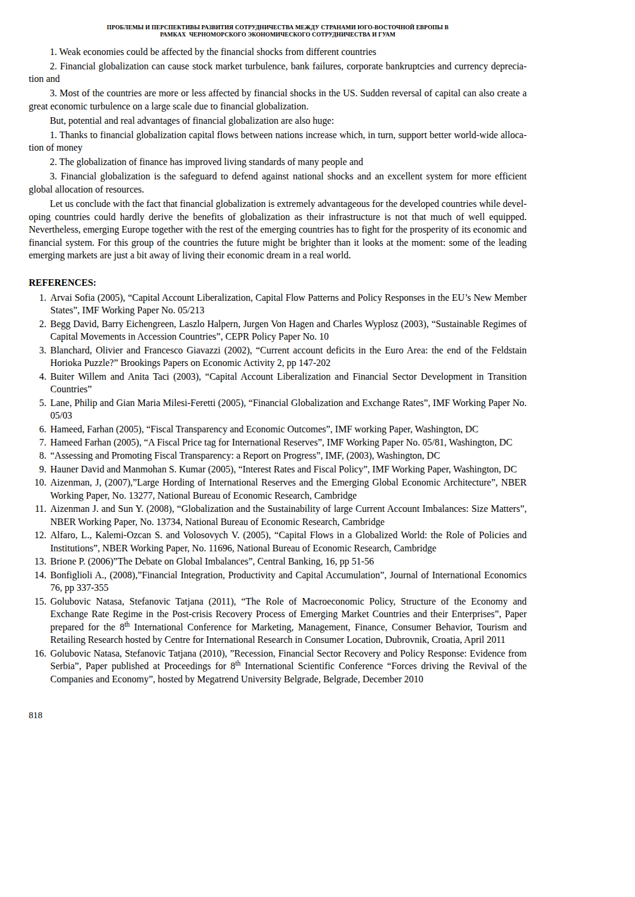Проблемы и перспективы развития сотрудничества между странами юго-восточной Европы в
рамках Черноморского экономического сотрудничества и ГУАМ
1. Weak economies could be affected by the financial shocks from different countries
2. Financial globalization can cause stock market turbulence, bank failures, corporate bankruptcies and currency depreciation and
3. Most of the countries are more or less affected by financial shocks in the US. Sudden reversal of capital can also create a great economic turbulence on a large scale due to financial globalization.
But, potential and real advantages of financial globalization are also huge:
1. Thanks to financial globalization capital flows between nations increase which, in turn, support better world-wide allocation of money
2. The globalization of finance has improved living standards of many people and
3. Financial globalization is the safeguard to defend against national shocks and an excellent system for more efficient global allocation of resources.
Let us conclude with the fact that financial globalization is extremely advantageous for the developed countries while developing countries could hardly derive the benefits of globalization as their infrastructure is not that much of well equipped. Nevertheless, emerging Europe together with the rest of the emerging countries has to fight for the prosperity of its economic and financial system. For this group of the countries the future might be brighter than it looks at the moment: some of the leading emerging markets are just a bit away of living their economic dream in a real world.
References:
Arvai Sofia (2005), “Capital Account Liberalization, Capital Flow Patterns and Policy Responses in the EU’s New Member States”, IMF Working Paper No. 05/213
Begg David, Barry Eichengreen, Laszlo Halpern, Jurgen Von Hagen and Charles Wyplosz (2003), “Sustainable Regimes of Capital Movements in Accession Countries”, CEPR Policy Paper No. 10
Blanchard, Olivier and Francesco Giavazzi (2002), “Current account deficits in the Euro Area: the end of the Feldstain Horioka Puzzle?” Brookings Papers on Economic Activity 2, pp 147-202
Buiter Willem and Anita Taci (2003), “Capital Account Liberalization and Financial Sector Development in Transition Countries”
Lane, Philip and Gian Maria Milesi-Feretti (2005), “Financial Globalization and Exchange Rates”, IMF Working Paper No. 05/03
Hameed, Farhan (2005), “Fiscal Transparency and Economic Outcomes”, IMF working Paper, Washington, DC
Hameed Farhan (2005), “A Fiscal Price tag for International Reserves”, IMF Working Paper No. 05/81, Washington, DC
“Assessing and Promoting Fiscal Transparency: a Report on Progress”, IMF, (2003), Washington, DC
Hauner David and Manmohan S. Kumar (2005), “Interest Rates and Fiscal Policy”, IMF Working Paper, Washington, DC
Aizenman, J, (2007),”Large Hording of International Reserves and the Emerging Global Economic Architecture”, NBER Working Paper, No. 13277, National Bureau of Economic Research, Cambridge
Aizenman J. and Sun Y. (2008), “Globalization and the Sustainability of large Current Account Imbalances: Size Matters”, NBER Working Paper, No. 13734, National Bureau of Economic Research, Cambridge
Alfaro, L., Kalemi-Ozcan S. and Volosovych V. (2005), “Capital Flows in a Globalized World: the Role of Policies and Institutions”, NBER Working Paper, No. 11696, National Bureau of Economic Research, Cambridge
Brione P. (2006)”The Debate on Global Imbalances”, Central Banking, 16, pp 51-56
Bonfiglioli A., (2008),”Financial Integration, Productivity and Capital Accumulation”, Journal of International Economics 76, pp 337-355
Golubovic Natasa, Stefanovic Tatjana (2011), “The Role of Macroeconomic Policy, Structure of the Economy and Exchange Rate Regime in the Post-crisis Recovery Process of Emerging Market Countries and their Enterprises”, Paper prepared for the 8th International Conference for Marketing, Management, Finance, Consumer Behavior, Tourism and Retailing Research hosted by Centre for International Research in Consumer Location, Dubrovnik, Croatia, April 2011
Golubovic Natasa, Stefanovic Tatjana (2010), ”Recession, Financial Sector Recovery and Policy Response: Evidence from Serbia”, Paper published at Proceedings for 8th International Scientific Conference “Forces driving the Revival of the Companies and Economy”, hosted by Megatrend University Belgrade, Belgrade, December 2010
818